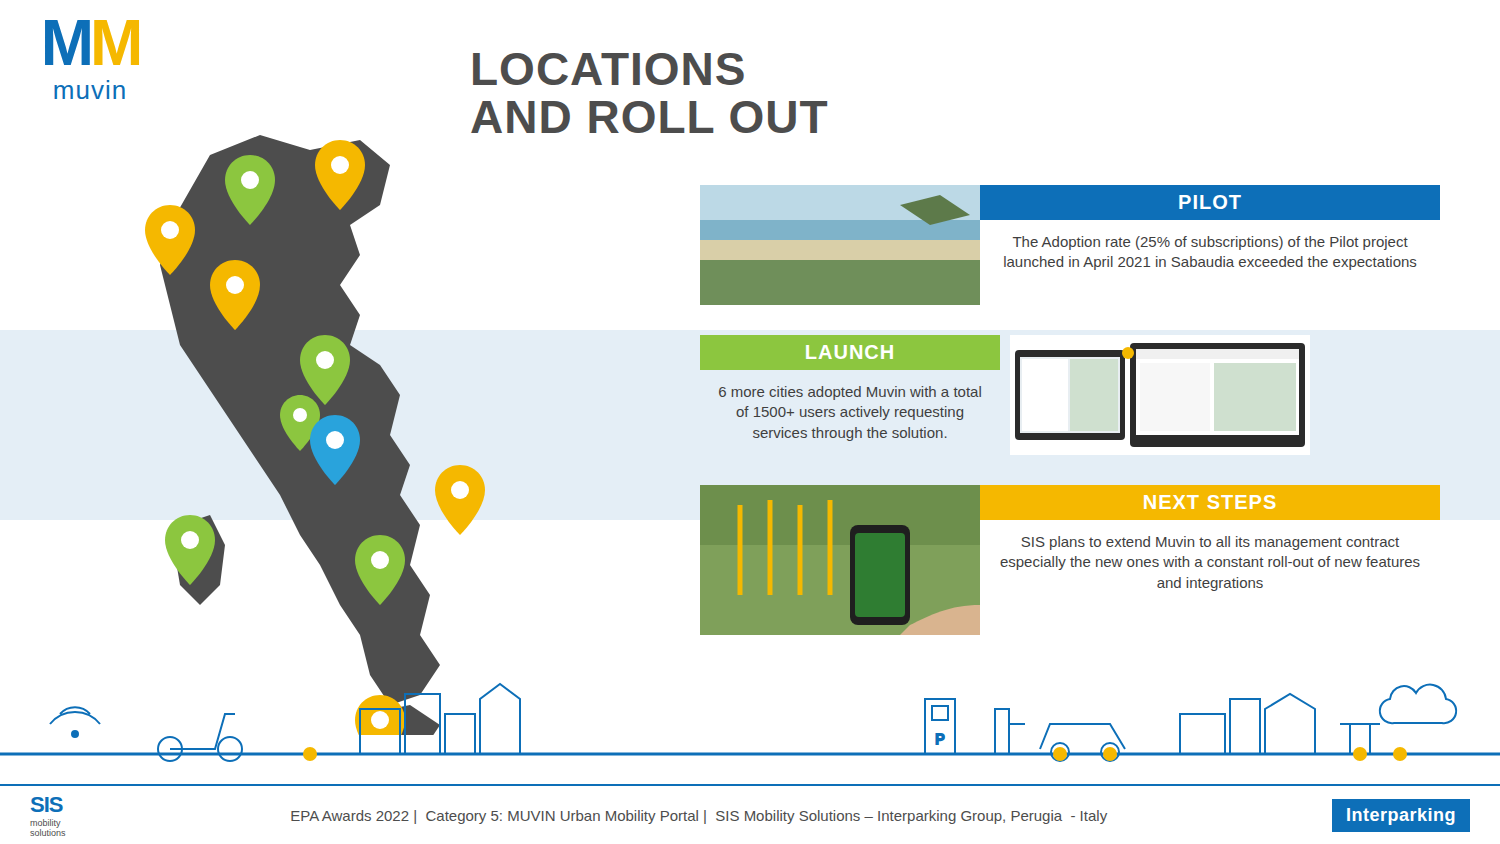MM
muvin
LOCATIONS
AND ROLL OUT
PILOT
The Adoption rate (25% of subscriptions) of the Pilot project launched in April 2021 in Sabaudia exceeded the expectations
LAUNCH
6 more cities adopted Muvin with a total of 1500+ users actively requesting services through the solution.
NEXT STEPS
SIS plans to extend Muvin to all its management contract especially the new ones with a constant roll-out of new features and integrations
P
SISmobility
solutions
EPA Awards 2022 | Category 5: MUVIN Urban Mobility Portal | SIS Mobility Solutions – Interparking Group, Perugia - Italy
Interparking